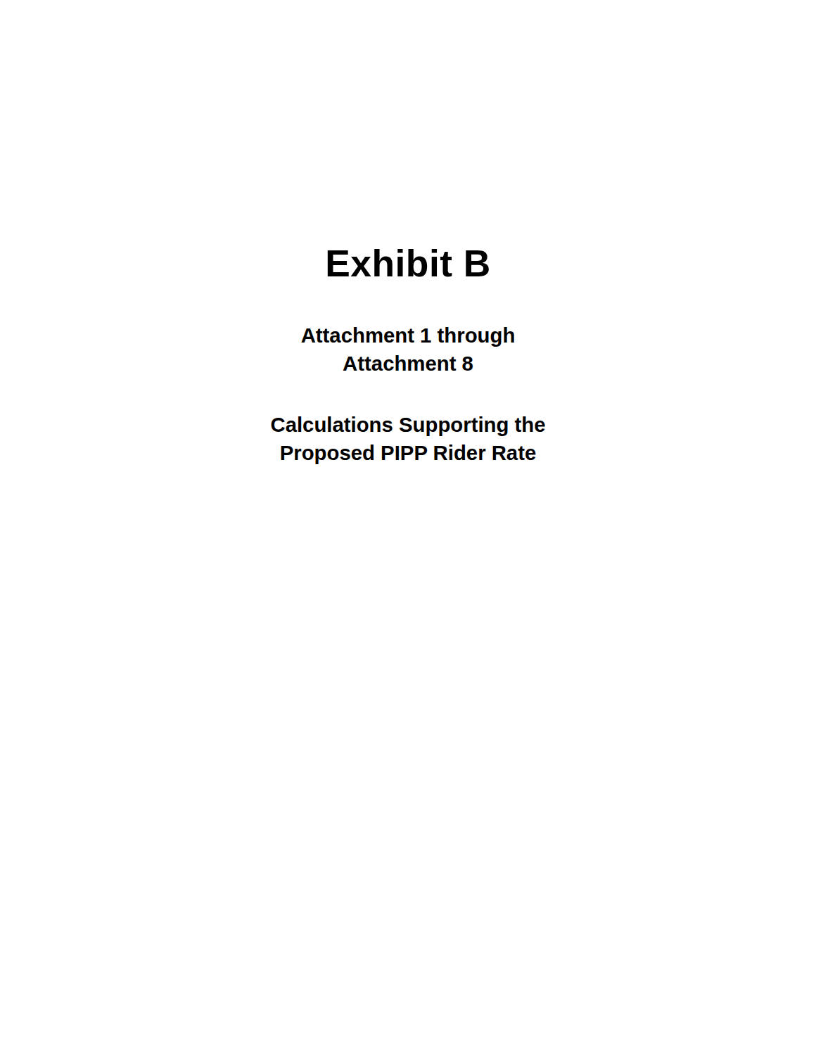Exhibit B
Attachment 1 through
Attachment 8
Calculations Supporting the
Proposed PIPP Rider Rate